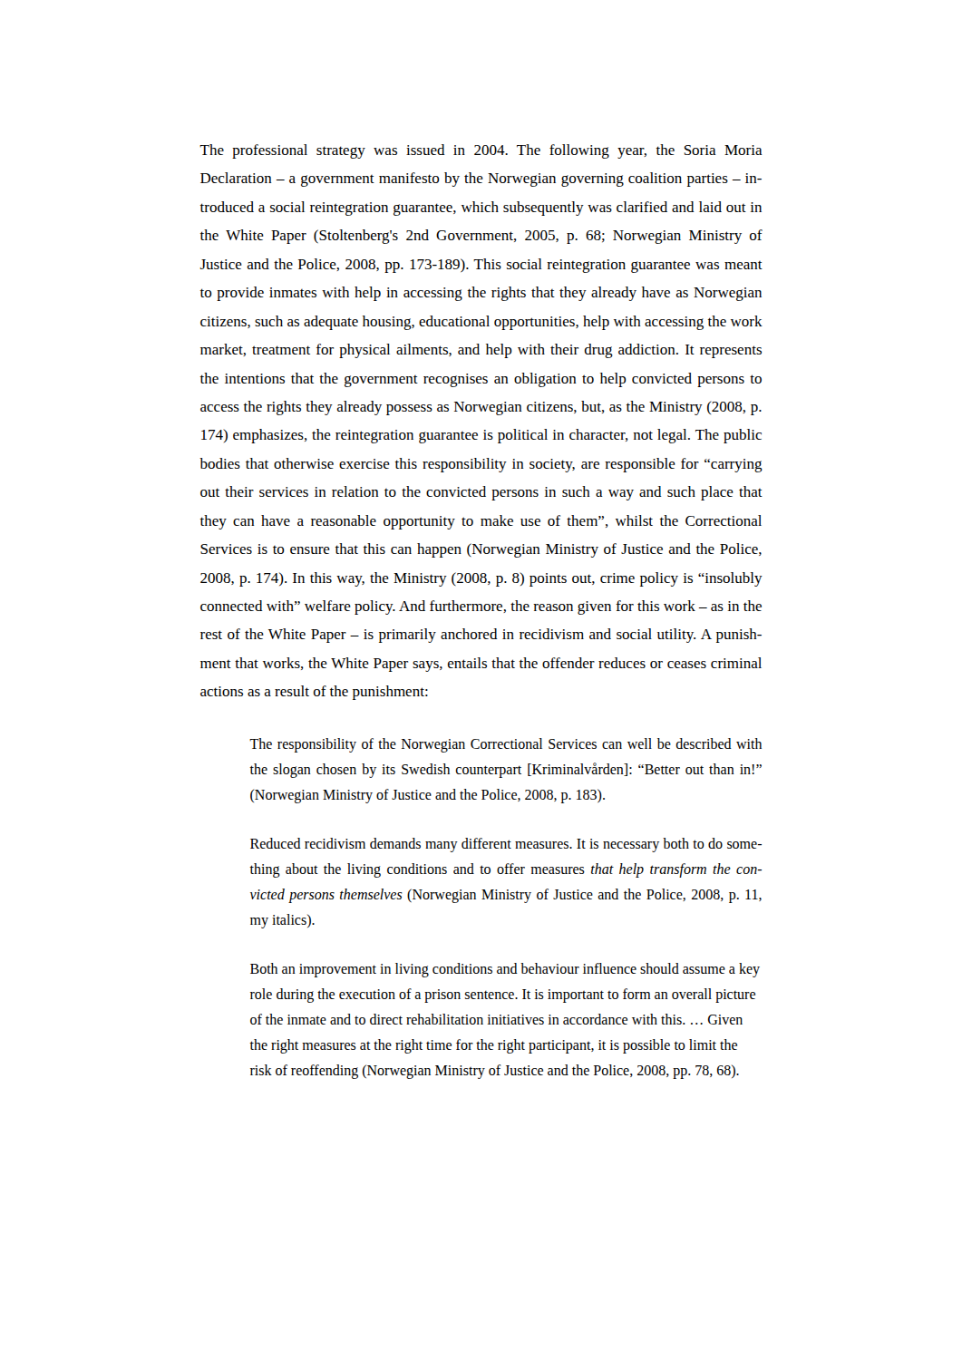The professional strategy was issued in 2004. The following year, the Soria Moria Declaration – a government manifesto by the Norwegian governing coalition parties – introduced a social reintegration guarantee, which subsequently was clarified and laid out in the White Paper (Stoltenberg's 2nd Government, 2005, p. 68; Norwegian Ministry of Justice and the Police, 2008, pp. 173-189). This social reintegration guarantee was meant to provide inmates with help in accessing the rights that they already have as Norwegian citizens, such as adequate housing, educational opportunities, help with accessing the work market, treatment for physical ailments, and help with their drug addiction. It represents the intentions that the government recognises an obligation to help convicted persons to access the rights they already possess as Norwegian citizens, but, as the Ministry (2008, p. 174) emphasizes, the reintegration guarantee is political in character, not legal. The public bodies that otherwise exercise this responsibility in society, are responsible for “carrying out their services in relation to the convicted persons in such a way and such place that they can have a reasonable opportunity to make use of them”, whilst the Correctional Services is to ensure that this can happen (Norwegian Ministry of Justice and the Police, 2008, p. 174). In this way, the Ministry (2008, p. 8) points out, crime policy is “insolubly connected with” welfare policy. And furthermore, the reason given for this work – as in the rest of the White Paper – is primarily anchored in recidivism and social utility. A punishment that works, the White Paper says, entails that the offender reduces or ceases criminal actions as a result of the punishment:
The responsibility of the Norwegian Correctional Services can well be described with the slogan chosen by its Swedish counterpart [Kriminalvården]: “Better out than in!” (Norwegian Ministry of Justice and the Police, 2008, p. 183).
Reduced recidivism demands many different measures. It is necessary both to do something about the living conditions and to offer measures that help transform the convicted persons themselves (Norwegian Ministry of Justice and the Police, 2008, p. 11, my italics).
Both an improvement in living conditions and behaviour influence should assume a key role during the execution of a prison sentence. It is important to form an overall picture of the inmate and to direct rehabilitation initiatives in accordance with this. … Given the right measures at the right time for the right participant, it is possible to limit the risk of reoffending (Norwegian Ministry of Justice and the Police, 2008, pp. 78, 68).